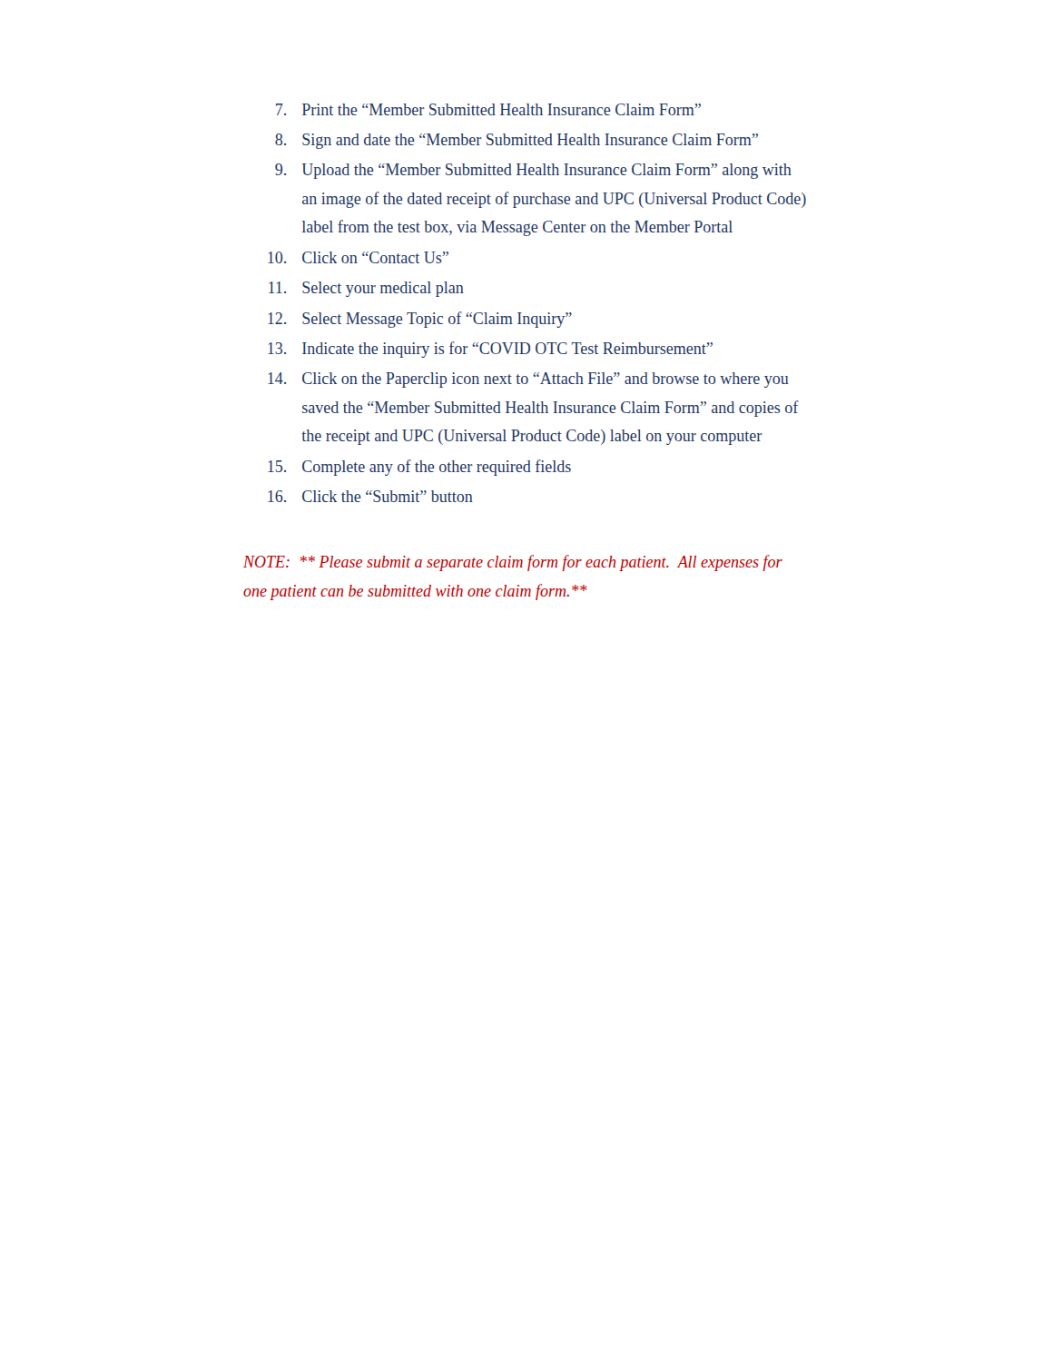Print the “Member Submitted Health Insurance Claim Form”
Sign and date the “Member Submitted Health Insurance Claim Form”
Upload the “Member Submitted Health Insurance Claim Form” along with an image of the dated receipt of purchase and UPC (Universal Product Code) label from the test box, via Message Center on the Member Portal
Click on “Contact Us”
Select your medical plan
Select Message Topic of “Claim Inquiry”
Indicate the inquiry is for “COVID OTC Test Reimbursement”
Click on the Paperclip icon next to “Attach File” and browse to where you saved the “Member Submitted Health Insurance Claim Form” and copies of the receipt and UPC (Universal Product Code) label on your computer
Complete any of the other required fields
Click the “Submit” button
NOTE: ** Please submit a separate claim form for each patient. All expenses for one patient can be submitted with one claim form.**